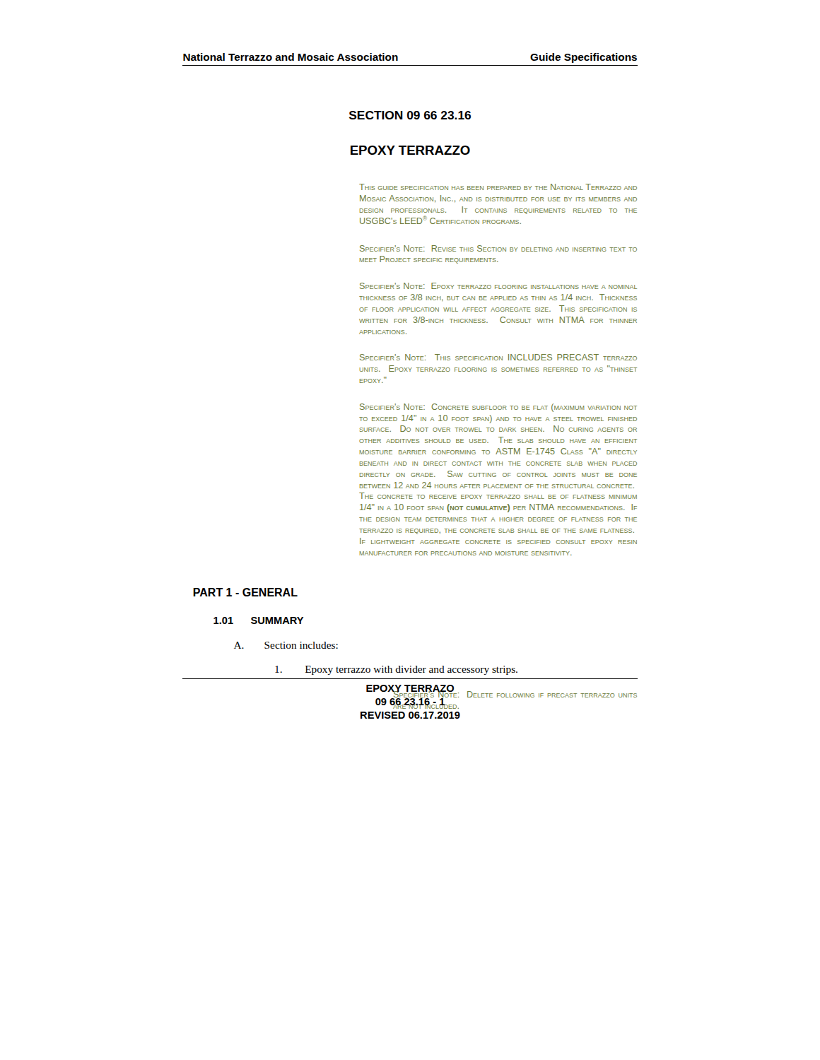National Terrazzo and Mosaic Association Guide Specifications
SECTION 09 66 23.16
EPOXY TERRAZZO
This guide specification has been prepared by the National Terrazzo and Mosaic Association, Inc., and is distributed for use by its members and design professionals. It contains requirements related to the USGBC's LEED® Certification programs.
Specifier's Note: Revise this Section by deleting and inserting text to meet Project specific requirements.
Specifier's Note: Epoxy terrazzo flooring installations have a nominal thickness of 3/8 inch, but can be applied as thin as 1/4 inch. Thickness of floor application will affect aggregate size. This specification is written for 3/8-inch thickness. Consult with NTMA for thinner applications.
Specifier's Note: This specification INCLUDES PRECAST terrazzo units. Epoxy terrazzo flooring is sometimes referred to as "thinset epoxy."
Specifier's Note: Concrete subfloor to be flat (maximum variation not to exceed 1/4" in a 10 foot span) and to have a steel trowel finished surface. Do not over trowel to dark sheen. No curing agents or other additives should be used. The slab should have an efficient moisture barrier conforming to ASTM E-1745 Class "A" directly beneath and in direct contact with the concrete slab when placed directly on grade. Saw cutting of control joints must be done between 12 and 24 hours after placement of the structural concrete. The concrete to receive epoxy terrazzo shall be of flatness minimum 1/4" in a 10 foot span (not cumulative) per NTMA recommendations. If the design team determines that a higher degree of flatness for the terrazzo is required, the concrete slab shall be of the same flatness. If lightweight aggregate concrete is specified consult epoxy resin manufacturer for precautions and moisture sensitivity.
PART 1 - GENERAL
1.01 SUMMARY
A. Section includes:
1. Epoxy terrazzo with divider and accessory strips.
Specifier's Note: Delete following if precast terrazzo units are not included.
EPOXY TERRAZO
09 66 23.16 - 1
REVISED 06.17.2019